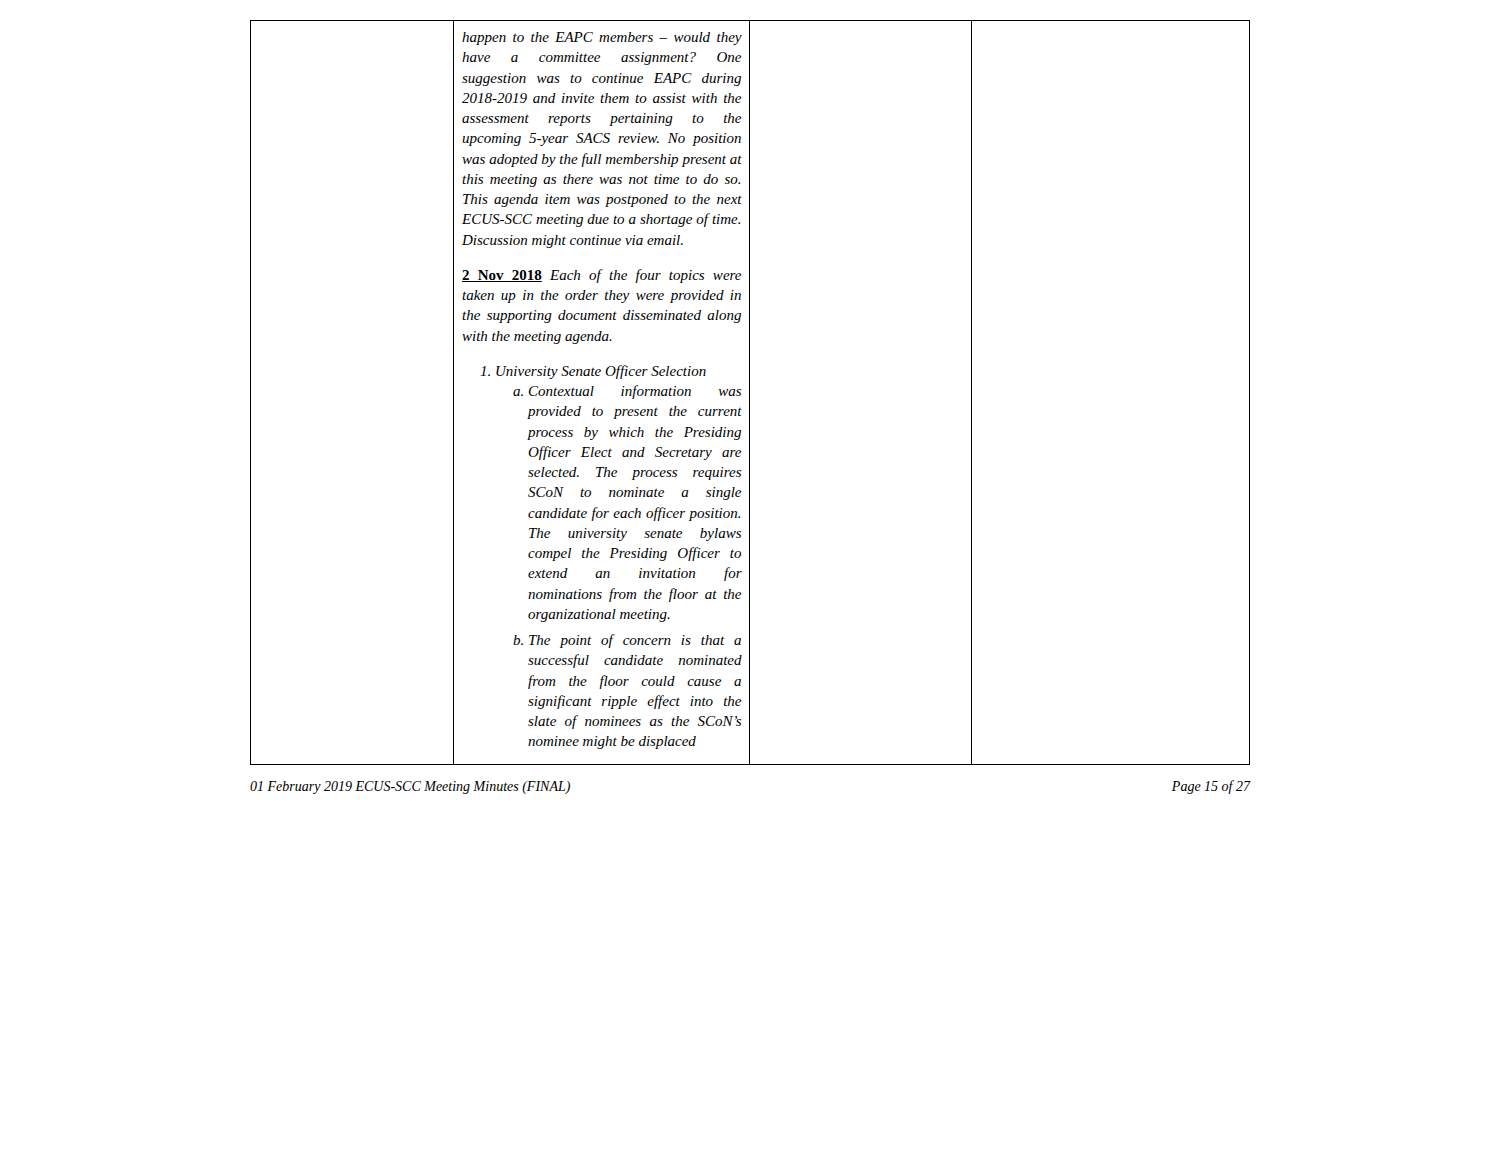| | happen to the EAPC members – would they have a committee assignment? One suggestion was to continue EAPC during 2018-2019 and invite them to assist with the assessment reports pertaining to the upcoming 5-year SACS review. No position was adopted by the full membership present at this meeting as there was not time to do so. This agenda item was postponed to the next ECUS-SCC meeting due to a shortage of time. Discussion might continue via email. 2 Nov 2018 Each of the four topics were taken up in the order they were provided in the supporting document disseminated along with the meeting agenda. University Senate Officer Selection Contextual information was provided to present the current process by which the Presiding Officer Elect and Secretary are selected. The process requires SCoN to nominate a single candidate for each officer position. The university senate bylaws compel the Presiding Officer to extend an invitation for nominations from the floor at the organizational meeting. The point of concern is that a successful candidate nominated from the floor could cause a significant ripple effect into the slate of nominees as the SCoN’s nominee might be displaced | | |
01 February 2019 ECUS-SCC Meeting Minutes (FINAL) Page 15 of 27